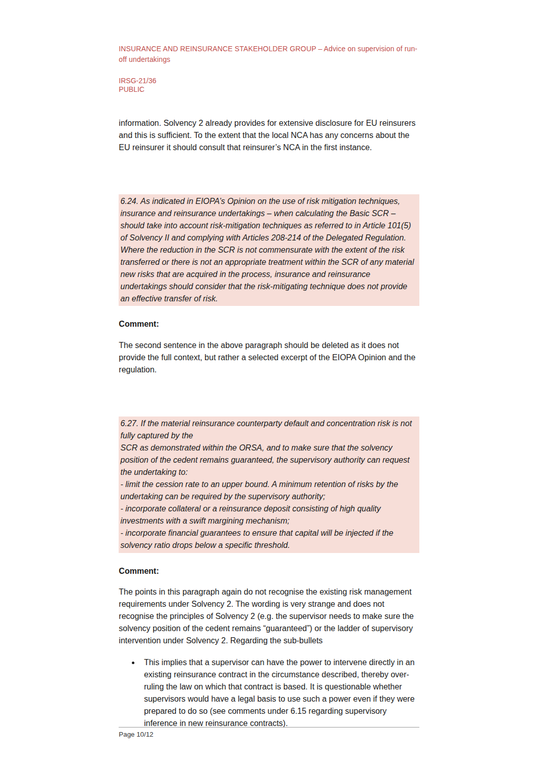INSURANCE AND REINSURANCE STAKEHOLDER GROUP – Advice on supervision of run-off undertakings
IRSG-21/36
PUBLIC
information. Solvency 2 already provides for extensive disclosure for EU reinsurers and this is sufficient. To the extent that the local NCA has any concerns about the EU reinsurer it should consult that reinsurer’s NCA in the first instance.
6.24. As indicated in EIOPA’s Opinion on the use of risk mitigation techniques, insurance and reinsurance undertakings – when calculating the Basic SCR – should take into account risk-mitigation techniques as referred to in Article 101(5) of Solvency II and complying with Articles 208-214 of the Delegated Regulation. Where the reduction in the SCR is not commensurate with the extent of the risk transferred or there is not an appropriate treatment within the SCR of any material new risks that are acquired in the process, insurance and reinsurance undertakings should consider that the risk-mitigating technique does not provide an effective transfer of risk.
Comment:
The second sentence in the above paragraph should be deleted as it does not provide the full context, but rather a selected excerpt of the EIOPA Opinion and the regulation.
6.27. If the material reinsurance counterparty default and concentration risk is not fully captured by the
SCR as demonstrated within the ORSA, and to make sure that the solvency position of the cedent remains guaranteed, the supervisory authority can request the undertaking to:
- limit the cession rate to an upper bound. A minimum retention of risks by the undertaking can be required by the supervisory authority;
- incorporate collateral or a reinsurance deposit consisting of high quality investments with a swift margining mechanism;
- incorporate financial guarantees to ensure that capital will be injected if the solvency ratio drops below a specific threshold.
Comment:
The points in this paragraph again do not recognise the existing risk management requirements under Solvency 2. The wording is very strange and does not recognise the principles of Solvency 2 (e.g. the supervisor needs to make sure the solvency position of the cedent remains “guaranteed”) or the ladder of supervisory intervention under Solvency 2. Regarding the sub-bullets
This implies that a supervisor can have the power to intervene directly in an existing reinsurance contract in the circumstance described, thereby over-ruling the law on which that contract is based. It is questionable whether supervisors would have a legal basis to use such a power even if they were prepared to do so (see comments under 6.15 regarding supervisory inference in new reinsurance contracts).
Page 10/12